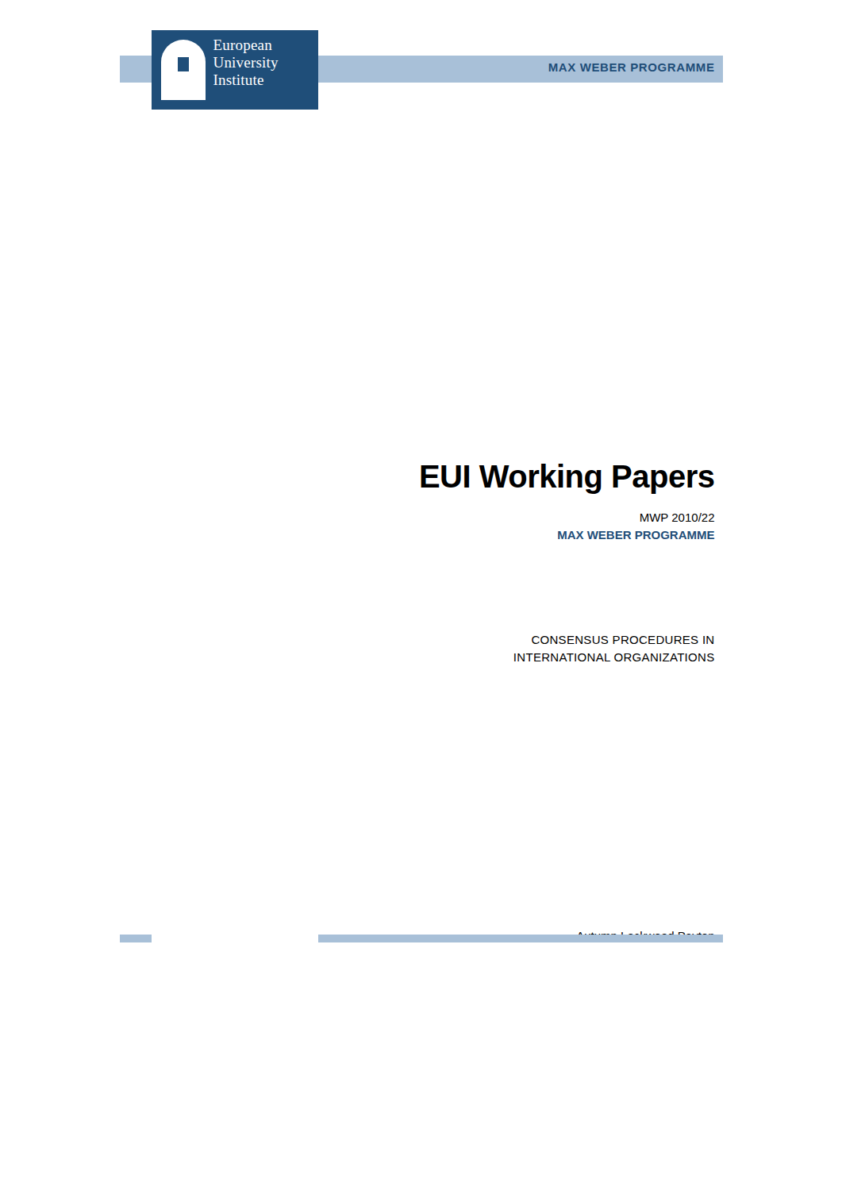European University Institute
MAX WEBER PROGRAMME
EUI Working Papers
MWP 2010/22
MAX WEBER PROGRAMME
CONSENSUS PROCEDURES IN
INTERNATIONAL ORGANIZATIONS
Autumn Lockwood Payton